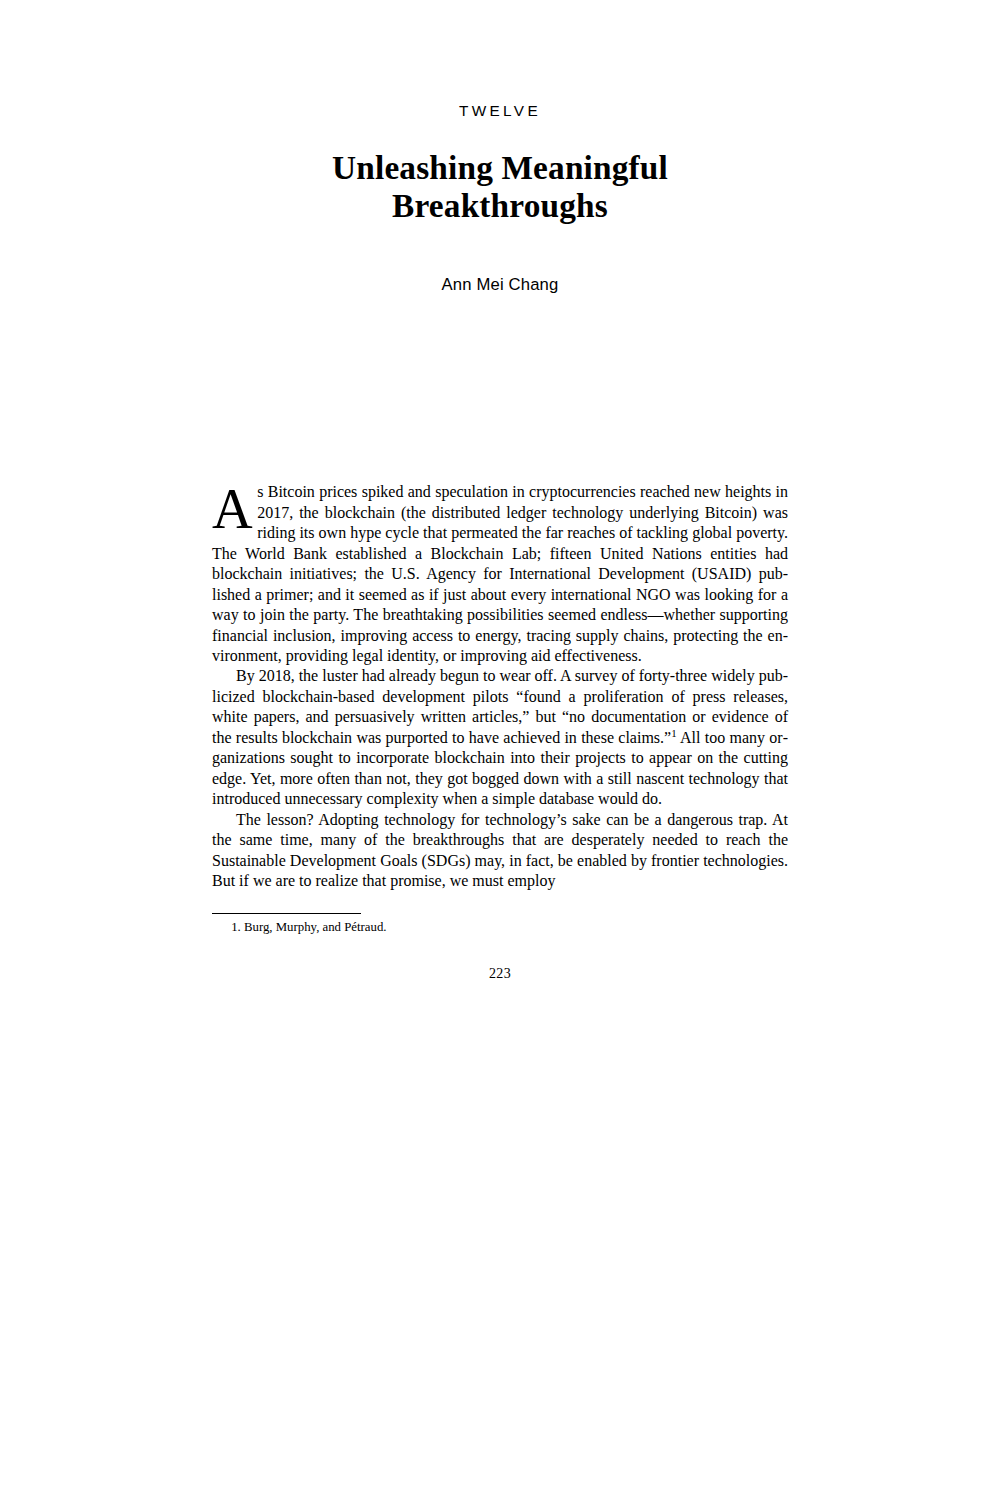Twelve
Unleashing Meaningful
Breakthroughs
Ann Mei Chang
As Bitcoin prices spiked and speculation in cryptocurrencies reached new heights in 2017, the blockchain (the distributed ledger technology underlying Bitcoin) was riding its own hype cycle that permeated the far reaches of tackling global poverty. The World Bank established a Blockchain Lab; fifteen United Nations entities had blockchain initiatives; the U.S. Agency for International Development (USAID) published a primer; and it seemed as if just about every international NGO was looking for a way to join the party. The breathtaking possibilities seemed endless—whether supporting financial inclusion, improving access to energy, tracing supply chains, protecting the environment, providing legal identity, or improving aid effectiveness.
By 2018, the luster had already begun to wear off. A survey of forty-three widely publicized blockchain-based development pilots “found a proliferation of press releases, white papers, and persuasively written articles,” but “no documentation or evidence of the results blockchain was purported to have achieved in these claims.”1 All too many organizations sought to incorporate blockchain into their projects to appear on the cutting edge. Yet, more often than not, they got bogged down with a still nascent technology that introduced unnecessary complexity when a simple database would do.
The lesson? Adopting technology for technology’s sake can be a dangerous trap. At the same time, many of the breakthroughs that are desperately needed to reach the Sustainable Development Goals (SDGs) may, in fact, be enabled by frontier technologies. But if we are to realize that promise, we must employ
1. Burg, Murphy, and Pétraud.
223